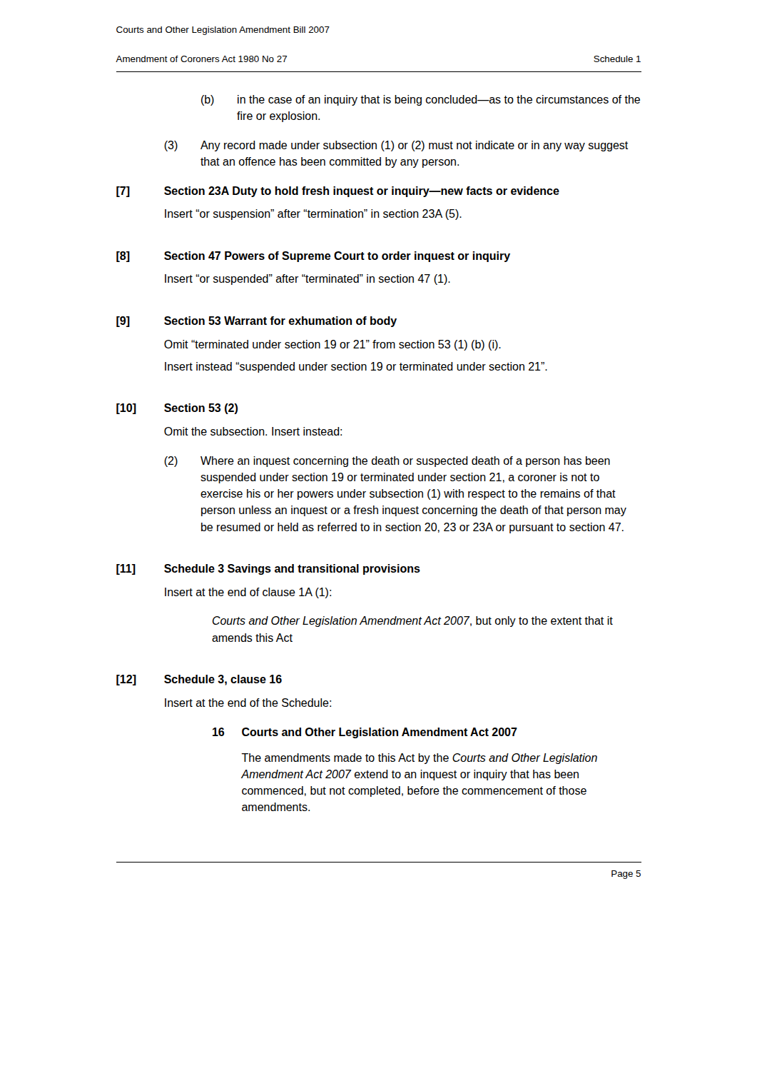Courts and Other Legislation Amendment Bill 2007
Amendment of Coroners Act 1980 No 27
Schedule 1
(b)
in the case of an inquiry that is being concluded—as to the circumstances of the fire or explosion.
(3)
Any record made under subsection (1) or (2) must not indicate or in any way suggest that an offence has been committed by any person.
[7]
Section 23A Duty to hold fresh inquest or inquiry—new facts or evidence
Insert “or suspension” after “termination” in section 23A (5).
[8]
Section 47 Powers of Supreme Court to order inquest or inquiry
Insert “or suspended” after “terminated” in section 47 (1).
[9]
Section 53 Warrant for exhumation of body
Omit “terminated under section 19 or 21” from section 53 (1) (b) (i).
Insert instead “suspended under section 19 or terminated under section 21”.
[10]
Section 53 (2)
Omit the subsection. Insert instead:
(2)
Where an inquest concerning the death or suspected death of a person has been suspended under section 19 or terminated under section 21, a coroner is not to exercise his or her powers under subsection (1) with respect to the remains of that person unless an inquest or a fresh inquest concerning the death of that person may be resumed or held as referred to in section 20, 23 or 23A or pursuant to section 47.
[11]
Schedule 3 Savings and transitional provisions
Insert at the end of clause 1A (1):
Courts and Other Legislation Amendment Act 2007, but only to the extent that it amends this Act
[12]
Schedule 3, clause 16
Insert at the end of the Schedule:
16
Courts and Other Legislation Amendment Act 2007
The amendments made to this Act by the Courts and Other Legislation Amendment Act 2007 extend to an inquest or inquiry that has been commenced, but not completed, before the commencement of those amendments.
Page 5